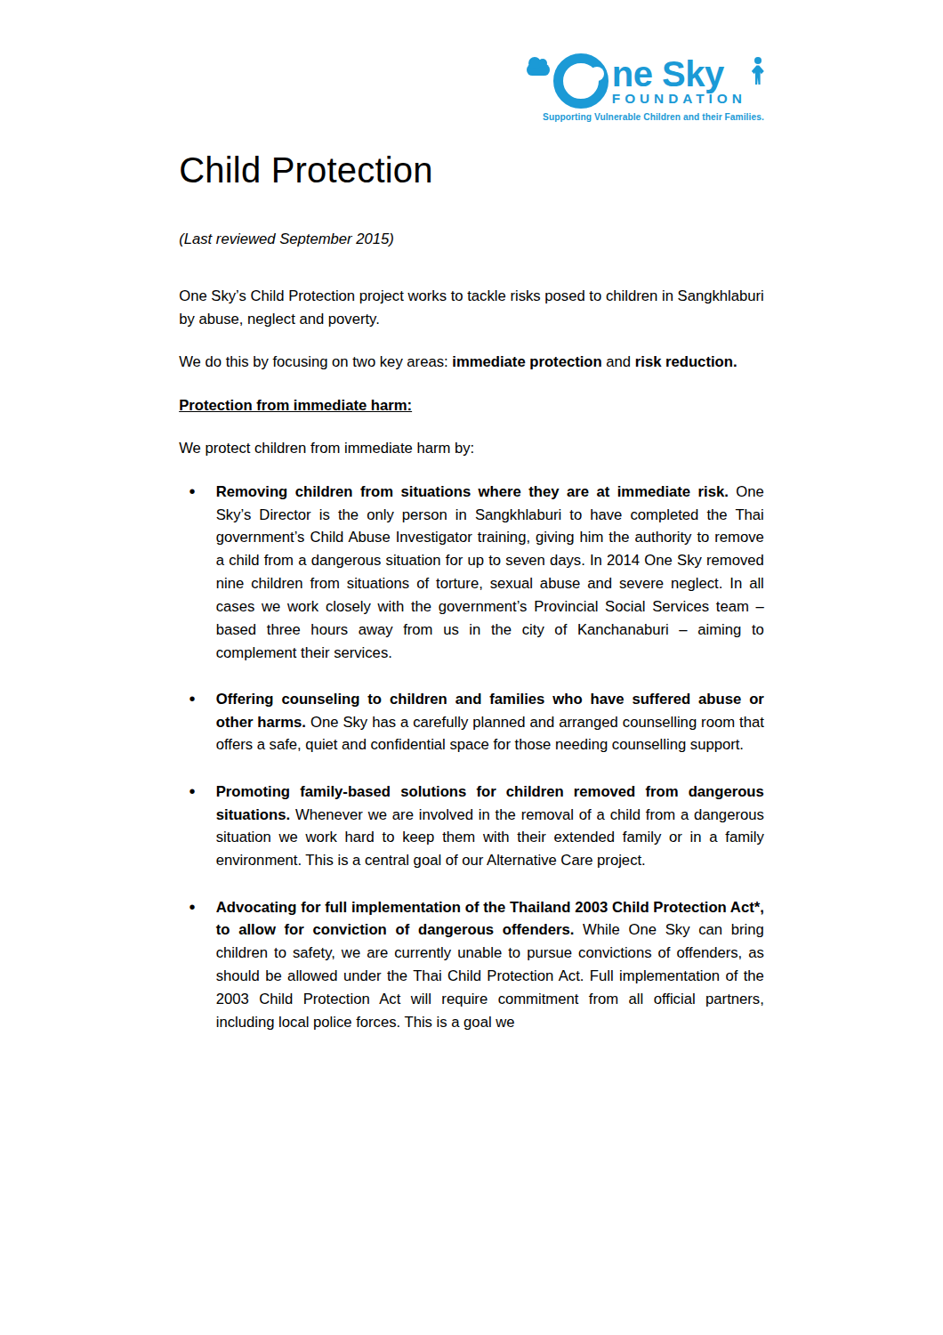ne Sky FOUNDATION
Supporting Vulnerable Children and their Families.
Child Protection
(Last reviewed September 2015)
One Sky’s Child Protection project works to tackle risks posed to children in Sangkhlaburi by abuse, neglect and poverty.
We do this by focusing on two key areas: immediate protection and risk reduction.
Protection from immediate harm:
We protect children from immediate harm by:
Removing children from situations where they are at immediate risk. One Sky’s Director is the only person in Sangkhlaburi to have completed the Thai government’s Child Abuse Investigator training, giving him the authority to remove a child from a dangerous situation for up to seven days. In 2014 One Sky removed nine children from situations of torture, sexual abuse and severe neglect. In all cases we work closely with the government’s Provincial Social Services team – based three hours away from us in the city of Kanchanaburi – aiming to complement their services.
Offering counseling to children and families who have suffered abuse or other harms. One Sky has a carefully planned and arranged counselling room that offers a safe, quiet and confidential space for those needing counselling support.
Promoting family-based solutions for children removed from dangerous situations. Whenever we are involved in the removal of a child from a dangerous situation we work hard to keep them with their extended family or in a family environment. This is a central goal of our Alternative Care project.
Advocating for full implementation of the Thailand 2003 Child Protection Act*, to allow for conviction of dangerous offenders. While One Sky can bring children to safety, we are currently unable to pursue convictions of offenders, as should be allowed under the Thai Child Protection Act. Full implementation of the 2003 Child Protection Act will require commitment from all official partners, including local police forces. This is a goal we